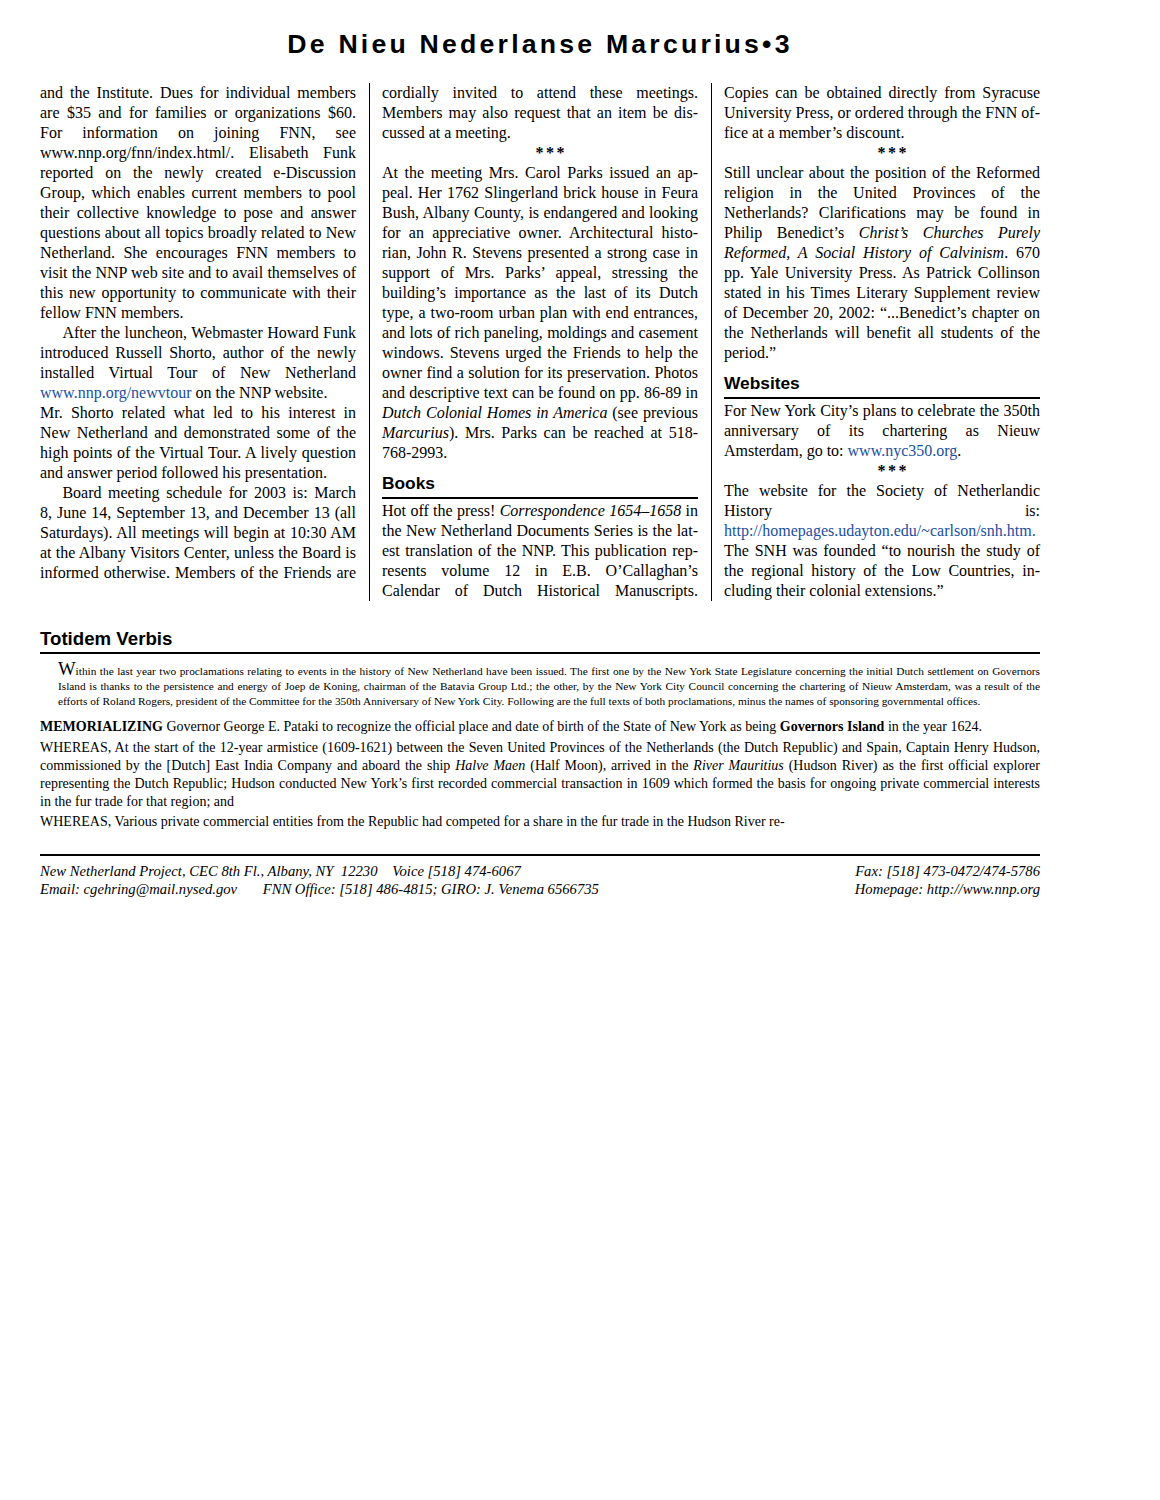De Nieu Nederlanse Marcurius•3
and the Institute. Dues for individual members are $35 and for families or organizations $60. For information on joining FNN, see www.nnp.org/fnn/index.html/. Elisabeth Funk reported on the newly created e-Discussion Group, which enables current members to pool their collective knowledge to pose and answer questions about all topics broadly related to New Netherland. She encourages FNN members to visit the NNP web site and to avail themselves of this new opportunity to communicate with their fellow FNN members.
After the luncheon, Webmaster Howard Funk introduced Russell Shorto, author of the newly installed Virtual Tour of New Netherland www.nnp.org/newvtour on the NNP website.
Mr. Shorto related what led to his interest in New Netherland and demonstrated some of the high points of the Virtual Tour. A lively question and answer period followed his presentation.
Board meeting schedule for 2003 is: March 8, June 14, September 13, and December 13 (all Saturdays). All meetings will begin at 10:30 AM at the Albany Visitors Center, unless the Board is informed otherwise. Members of the Friends are cordially invited to attend these meetings. Members may also request that an item be discussed at a meeting.
***
At the meeting Mrs. Carol Parks issued an appeal. Her 1762 Slingerland brick house in Feura Bush, Albany County, is endangered and looking for an appreciative owner. Architectural historian, John R. Stevens presented a strong case in support of Mrs. Parks’ appeal, stressing the building’s importance as the last of its Dutch type, a two-room urban plan with end entrances, and lots of rich paneling, moldings and casement windows. Stevens urged the Friends to help the owner find a solution for its preservation. Photos and descriptive text can be found on pp. 86-89 in Dutch Colonial Homes in America (see previous Marcurius). Mrs. Parks can be reached at 518-768-2993.
Books
Hot off the press! Correspondence 1654–1658 in the New Netherland Documents Series is the latest translation of the NNP. This publication represents volume 12 in E.B. O’Callaghan’s Calendar of Dutch Historical Manuscripts. Copies can be obtained directly from Syracuse University Press, or ordered through the FNN office at a member’s discount.
***
Still unclear about the position of the Reformed religion in the United Provinces of the Netherlands? Clarifications may be found in Philip Benedict’s Christ’s Churches Purely Reformed, A Social History of Calvinism. 670 pp. Yale University Press. As Patrick Collinson stated in his Times Literary Supplement review of December 20, 2002: “...Benedict’s chapter on the Netherlands will benefit all students of the period.”
Websites
For New York City’s plans to celebrate the 350th anniversary of its chartering as Nieuw Amsterdam, go to: www.nyc350.org.
***
The website for the Society of Netherlandic History is: http://homepages.udayton.edu/~carlson/snh.htm. The SNH was founded “to nourish the study of the regional history of the Low Countries, including their colonial extensions.”
Totidem Verbis
Within the last year two proclamations relating to events in the history of New Netherland have been issued. The first one by the New York State Legislature concerning the initial Dutch settlement on Governors Island is thanks to the persistence and energy of Joep de Koning, chairman of the Batavia Group Ltd.; the other, by the New York City Council concerning the chartering of Nieuw Amsterdam, was a result of the efforts of Roland Rogers, president of the Committee for the 350th Anniversary of New York City. Following are the full texts of both proclamations, minus the names of sponsoring governmental offices.
MEMORIALIZING Governor George E. Pataki to recognize the official place and date of birth of the State of New York as being Governors Island in the year 1624.
WHEREAS, At the start of the 12-year armistice (1609-1621) between the Seven United Provinces of the Netherlands (the Dutch Republic) and Spain, Captain Henry Hudson, commissioned by the [Dutch] East India Company and aboard the ship Halve Maen (Half Moon), arrived in the River Mauritius (Hudson River) as the first official explorer representing the Dutch Republic; Hudson conducted New York’s first recorded commercial transaction in 1609 which formed the basis for ongoing private commercial interests in the fur trade for that region; and
WHEREAS, Various private commercial entities from the Republic had competed for a share in the fur trade in the Hudson River re-
| New Netherland Project, CEC 8th Fl., Albany, NY 12230 Voice [518] 474-6067 | Fax: [518] 473-0472/474-5786 |
| Email: cgehring@mail.nysed.gov FNN Office: [518] 486-4815; GIRO: J. Venema 6566735 | Homepage: http://www.nnp.org |